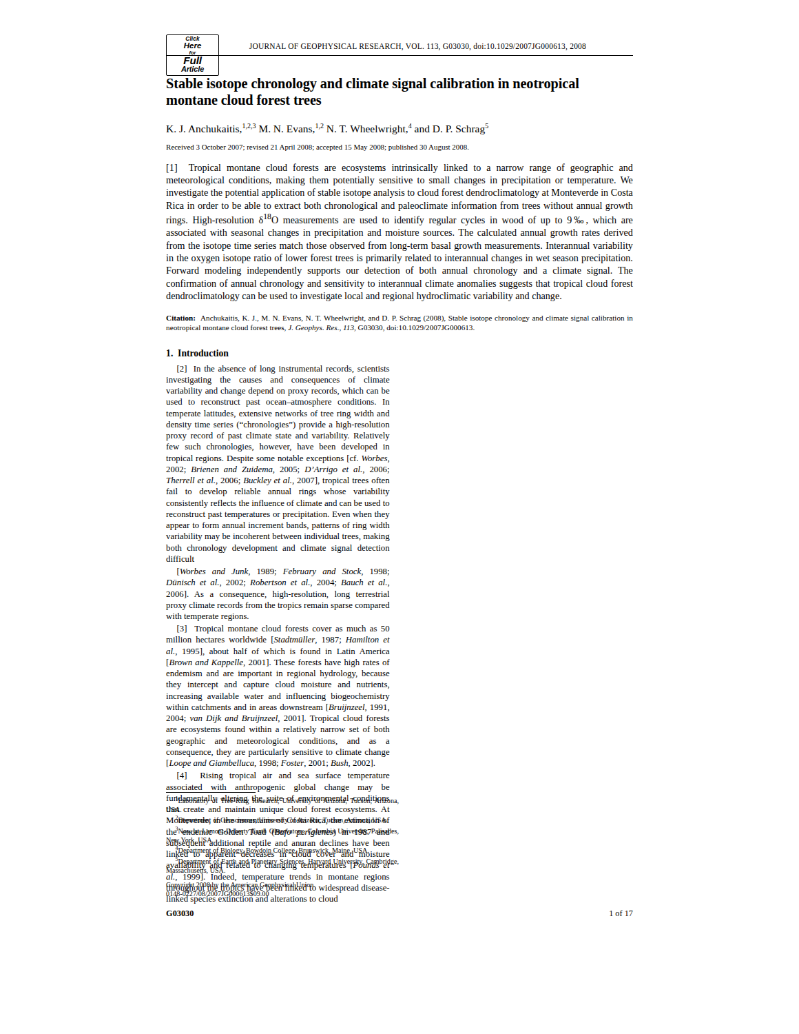Click
Here
for
Full
Article
JOURNAL OF GEOPHYSICAL RESEARCH, VOL. 113, G03030, doi:10.1029/2007JG000613, 2008
Stable isotope chronology and climate signal calibration in neotropical montane cloud forest trees
K. J. Anchukaitis,1,2,3 M. N. Evans,1,2 N. T. Wheelwright,4 and D. P. Schrag5
Received 3 October 2007; revised 21 April 2008; accepted 15 May 2008; published 30 August 2008.
[1] Tropical montane cloud forests are ecosystems intrinsically linked to a narrow range of geographic and meteorological conditions, making them potentially sensitive to small changes in precipitation or temperature. We investigate the potential application of stable isotope analysis to cloud forest dendroclimatology at Monteverde in Costa Rica in order to be able to extract both chronological and paleoclimate information from trees without annual growth rings. High-resolution δ18O measurements are used to identify regular cycles in wood of up to 9‰, which are associated with seasonal changes in precipitation and moisture sources. The calculated annual growth rates derived from the isotope time series match those observed from long-term basal growth measurements. Interannual variability in the oxygen isotope ratio of lower forest trees is primarily related to interannual changes in wet season precipitation. Forward modeling independently supports our detection of both annual chronology and a climate signal. The confirmation of annual chronology and sensitivity to interannual climate anomalies suggests that tropical cloud forest dendroclimatology can be used to investigate local and regional hydroclimatic variability and change.
Citation: Anchukaitis, K. J., M. N. Evans, N. T. Wheelwright, and D. P. Schrag (2008), Stable isotope chronology and climate signal calibration in neotropical montane cloud forest trees, J. Geophys. Res., 113, G03030, doi:10.1029/2007JG000613.
1. Introduction
[2] In the absence of long instrumental records, scientists investigating the causes and consequences of climate variability and change depend on proxy records, which can be used to reconstruct past ocean–atmosphere conditions. In temperate latitudes, extensive networks of tree ring width and density time series (“chronologies”) provide a high-resolution proxy record of past climate state and variability. Relatively few such chronologies, however, have been developed in tropical regions. Despite some notable exceptions [cf. Worbes, 2002; Brienen and Zuidema, 2005; D’Arrigo et al., 2006; Therrell et al., 2006; Buckley et al., 2007], tropical trees often fail to develop reliable annual rings whose variability consistently reflects the influence of climate and can be used to reconstruct past temperatures or precipitation. Even when they appear to form annual increment bands, patterns of ring width variability may be incoherent between individual trees, making both chronology development and climate signal detection difficult
[Worbes and Junk, 1989; February and Stock, 1998; Dünisch et al., 2002; Robertson et al., 2004; Bauch et al., 2006]. As a consequence, high-resolution, long terrestrial proxy climate records from the tropics remain sparse compared with temperate regions.
[3] Tropical montane cloud forests cover as much as 50 million hectares worldwide [Stadtmüller, 1987; Hamilton et al., 1995], about half of which is found in Latin America [Brown and Kappelle, 2001]. These forests have high rates of endemism and are important in regional hydrology, because they intercept and capture cloud moisture and nutrients, increasing available water and influencing biogeochemistry within catchments and in areas downstream [Bruijnzeel, 1991, 2004; van Dijk and Bruijnzeel, 2001]. Tropical cloud forests are ecosystems found within a relatively narrow set of both geographic and meteorological conditions, and as a consequence, they are particularly sensitive to climate change [Loope and Giambelluca, 1998; Foster, 2001; Bush, 2002].
[4] Rising tropical air and sea surface temperature associated with anthropogenic global change may be fundamentally altering the suite of environmental conditions that create and maintain unique cloud forest ecosystems. At Monteverde, in the mountains of Costa Rica, the extinction of the endemic Golden Toad (Bufo periglenes) in 1987 and subsequent additional reptile and anuran declines have been linked to apparent decreases in cloud cover and moisture availability and related to changing temperatures [Pounds et al., 1999]. Indeed, temperature trends in montane regions throughout the tropics have been linked to widespread disease-linked species extinction and alterations to cloud
1Laboratory of Tree-Ring Research, University of Arizona, Tucson, Arizona, USA.
2Department of Geosciences, University of Arizona, Tucson, Arizona, USA.
3Now at Lamont-Doherty Earth Observatory, Columbia University, Palisades, New York, USA.
4Department of Biology, Bowdoin College, Brunswick, Maine, USA.
5Department of Earth and Planetary Sciences, Harvard University, Cambridge, Massachusetts, USA.
Copyright 2008 by the American Geophysical Union.
0148-0227/08/2007JG000613$09.00
G03030
1 of 17